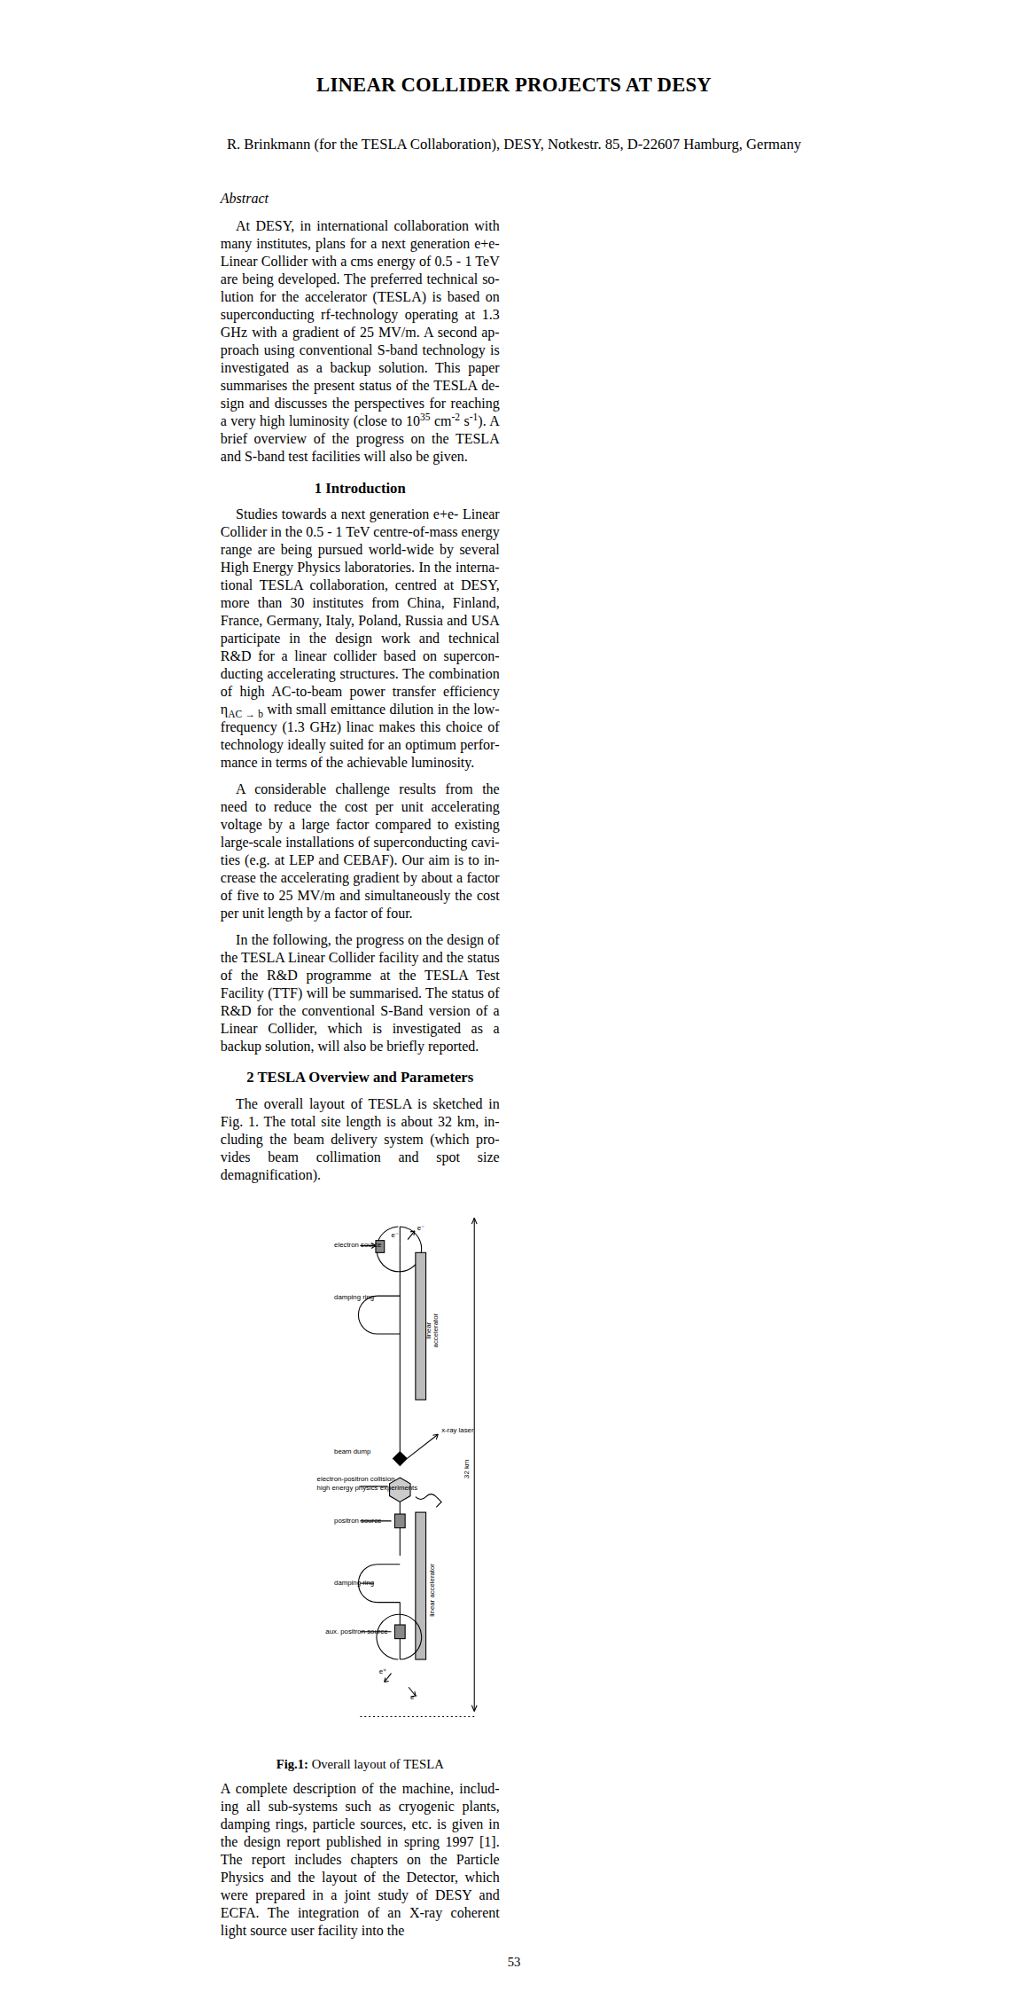LINEAR COLLIDER PROJECTS AT DESY
R. Brinkmann (for the TESLA Collaboration), DESY, Notkestr. 85, D-22607 Hamburg, Germany
Abstract
At DESY, in international collaboration with many institutes, plans for a next generation e+e- Linear Collider with a cms energy of 0.5 - 1 TeV are being developed. The preferred technical solution for the accelerator (TESLA) is based on superconducting rf-technology operating at 1.3 GHz with a gradient of 25 MV/m. A second approach using conventional S-band technology is investigated as a backup solution. This paper summarises the present status of the TESLA design and discusses the perspectives for reaching a very high luminosity (close to 1035 cm-2 s-1). A brief overview of the progress on the TESLA and S-band test facilities will also be given.
1 Introduction
Studies towards a next generation e+e- Linear Collider in the 0.5 - 1 TeV centre-of-mass energy range are being pursued world-wide by several High Energy Physics laboratories. In the international TESLA collaboration, centred at DESY, more than 30 institutes from China, Finland, France, Germany, Italy, Poland, Russia and USA participate in the design work and technical R&D for a linear collider based on superconducting accelerating structures. The combination of high AC-to-beam power transfer efficiency ηAC → b with small emittance dilution in the low-frequency (1.3 GHz) linac makes this choice of technology ideally suited for an optimum performance in terms of the achievable luminosity.
A considerable challenge results from the need to reduce the cost per unit accelerating voltage by a large factor compared to existing large-scale installations of superconducting cavities (e.g. at LEP and CEBAF). Our aim is to increase the accelerating gradient by about a factor of five to 25 MV/m and simultaneously the cost per unit length by a factor of four.
In the following, the progress on the design of the TESLA Linear Collider facility and the status of the R&D programme at the TESLA Test Facility (TTF) will be summarised. The status of R&D for the conventional S-Band version of a Linear Collider, which is investigated as a backup solution, will also be briefly reported.
2 TESLA Overview and Parameters
The overall layout of TESLA is sketched in Fig. 1. The total site length is about 32 km, including the beam delivery system (which provides beam collimation and spot size demagnification).
electron source e⁻ e⁻ damping ring beam dump x-ray laser electron-positron collision high energy physics experiments positron source damping ring aux. positron source e⁺ e⁺ 32 km linear accelerator linear accelerator
Fig.1: Overall layout of TESLA
A complete description of the machine, including all sub-systems such as cryogenic plants, damping rings, particle sources, etc. is given in the design report published in spring 1997 [1]. The report includes chapters on the Particle Physics and the layout of the Detector, which were prepared in a joint study of DESY and ECFA. The integration of an X-ray coherent light source user facility into the
53